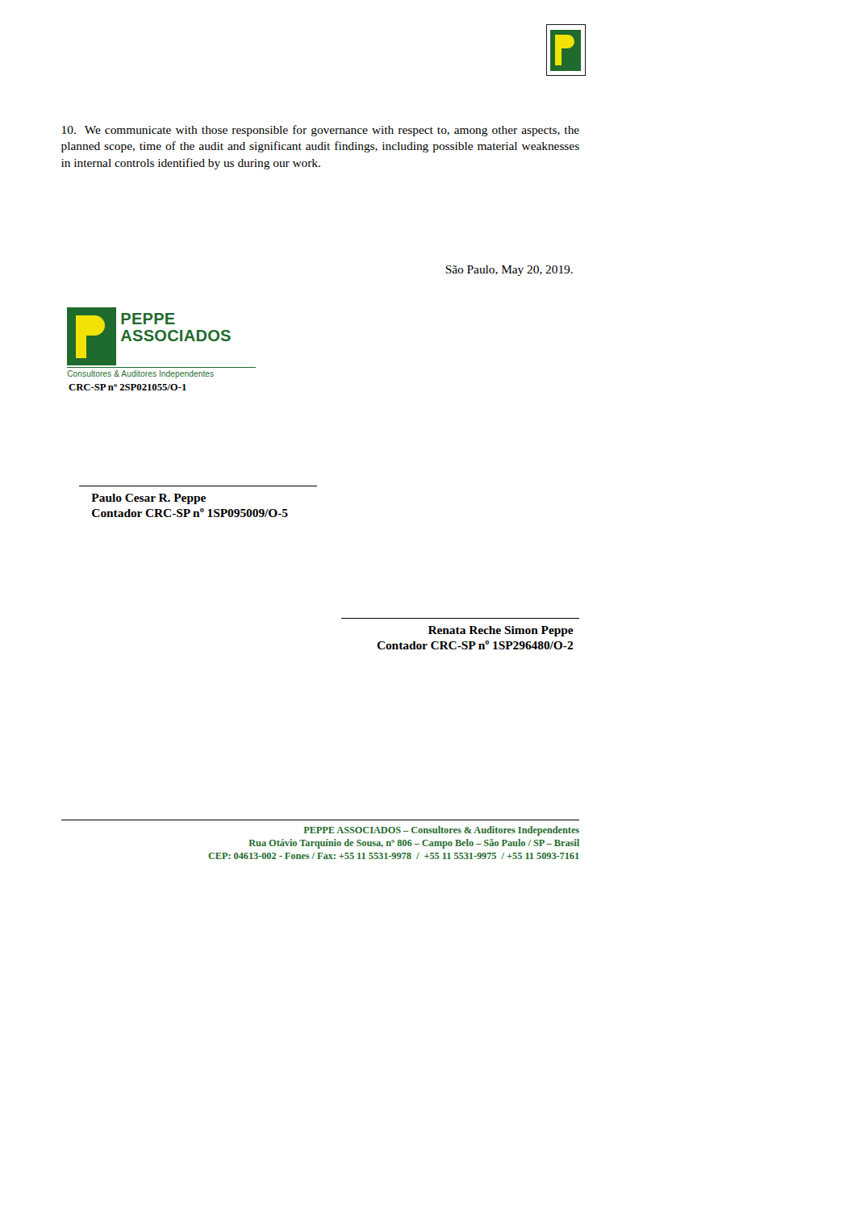10. We communicate with those responsible for governance with respect to, among other aspects, the planned scope, time of the audit and significant audit findings, including possible material weaknesses in internal controls identified by us during our work.
São Paulo, May 20, 2019.
PEPPE ASSOCIADOS
Consultores & Auditores Independentes
CRC-SP nº 2SP021055/O-1
Paulo Cesar R. Peppe
Contador CRC-SP nº 1SP095009/O-5
Renata Reche Simon Peppe
Contador CRC-SP nº 1SP296480/O-2
PEPPE ASSOCIADOS – Consultores & Auditores Independentes
Rua Otávio Tarquínio de Sousa, nº 806 – Campo Belo – São Paulo / SP – Brasil
CEP: 04613-002 - Fones / Fax: +55 11 5531-9978 / +55 11 5531-9975 / +55 11 5093-7161